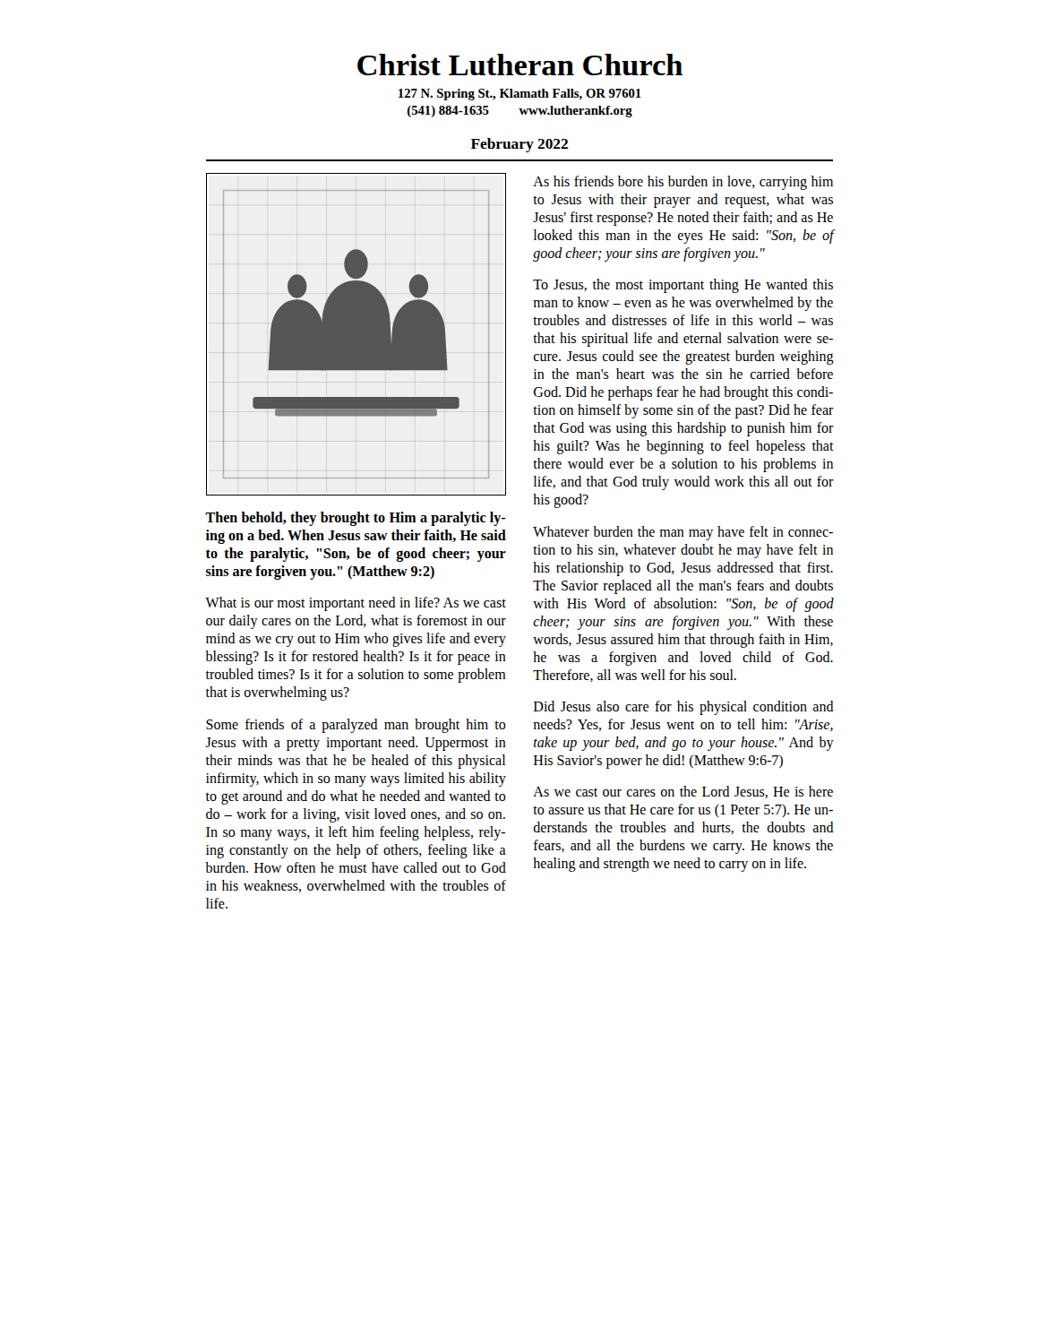Christ Lutheran Church
127 N. Spring St., Klamath Falls, OR 97601
(541) 884-1635 www.lutherankf.org
February 2022
Then behold, they brought to Him a paralytic lying on a bed. When Jesus saw their faith, He said to the paralytic, "Son, be of good cheer; your sins are forgiven you." (Matthew 9:2)
What is our most important need in life? As we cast our daily cares on the Lord, what is foremost in our mind as we cry out to Him who gives life and every blessing? Is it for restored health? Is it for peace in troubled times? Is it for a solution to some problem that is overwhelming us?
Some friends of a paralyzed man brought him to Jesus with a pretty important need. Uppermost in their minds was that he be healed of this physical infirmity, which in so many ways limited his ability to get around and do what he needed and wanted to do – work for a living, visit loved ones, and so on. In so many ways, it left him feeling helpless, relying constantly on the help of others, feeling like a burden. How often he must have called out to God in his weakness, overwhelmed with the troubles of life.
As his friends bore his burden in love, carrying him to Jesus with their prayer and request, what was Jesus' first response? He noted their faith; and as He looked this man in the eyes He said: "Son, be of good cheer; your sins are forgiven you."
To Jesus, the most important thing He wanted this man to know – even as he was overwhelmed by the troubles and distresses of life in this world – was that his spiritual life and eternal salvation were secure. Jesus could see the greatest burden weighing in the man's heart was the sin he carried before God. Did he perhaps fear he had brought this condition on himself by some sin of the past? Did he fear that God was using this hardship to punish him for his guilt? Was he beginning to feel hopeless that there would ever be a solution to his problems in life, and that God truly would work this all out for his good?
Whatever burden the man may have felt in connection to his sin, whatever doubt he may have felt in his relationship to God, Jesus addressed that first. The Savior replaced all the man's fears and doubts with His Word of absolution: "Son, be of good cheer; your sins are forgiven you." With these words, Jesus assured him that through faith in Him, he was a forgiven and loved child of God. Therefore, all was well for his soul.
Did Jesus also care for his physical condition and needs? Yes, for Jesus went on to tell him: "Arise, take up your bed, and go to your house." And by His Savior's power he did! (Matthew 9:6-7)
As we cast our cares on the Lord Jesus, He is here to assure us that He care for us (1 Peter 5:7). He understands the troubles and hurts, the doubts and fears, and all the burdens we carry. He knows the healing and strength we need to carry on in life.